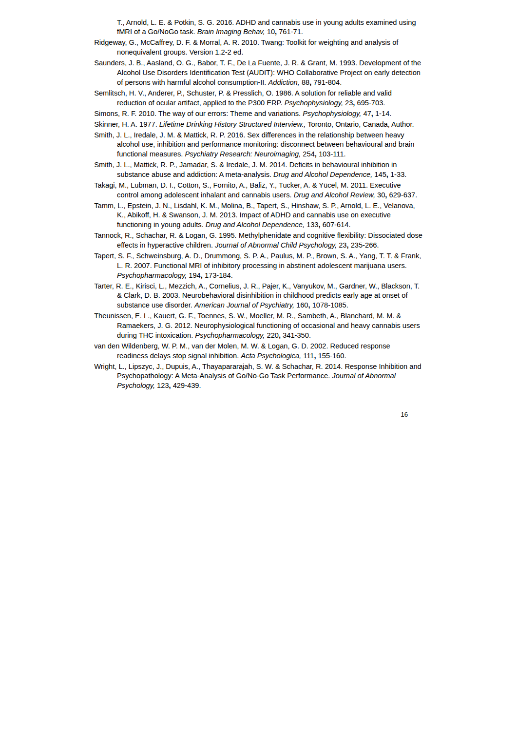T., Arnold, L. E. & Potkin, S. G. 2016. ADHD and cannabis use in young adults examined using fMRI of a Go/NoGo task. Brain Imaging Behav, 10, 761-71.
Ridgeway, G., McCaffrey, D. F. & Morral, A. R. 2010. Twang: Toolkit for weighting and analysis of nonequivalent groups. Version 1.2-2 ed.
Saunders, J. B., Aasland, O. G., Babor, T. F., De La Fuente, J. R. & Grant, M. 1993. Development of the Alcohol Use Disorders Identification Test (AUDIT): WHO Collaborative Project on early detection of persons with harmful alcohol consumption-II. Addiction, 88, 791-804.
Semlitsch, H. V., Anderer, P., Schuster, P. & Presslich, O. 1986. A solution for reliable and valid reduction of ocular artifact, applied to the P300 ERP. Psychophysiology, 23, 695-703.
Simons, R. F. 2010. The way of our errors: Theme and variations. Psychophysiology, 47, 1-14.
Skinner, H. A. 1977. Lifetime Drinking History Structured Interview., Toronto, Ontario, Canada, Author.
Smith, J. L., Iredale, J. M. & Mattick, R. P. 2016. Sex differences in the relationship between heavy alcohol use, inhibition and performance monitoring: disconnect between behavioural and brain functional measures. Psychiatry Research: Neuroimaging, 254, 103-111.
Smith, J. L., Mattick, R. P., Jamadar, S. & Iredale, J. M. 2014. Deficits in behavioural inhibition in substance abuse and addiction: A meta-analysis. Drug and Alcohol Dependence, 145, 1-33.
Takagi, M., Lubman, D. I., Cotton, S., Fornito, A., Baliz, Y., Tucker, A. & Yücel, M. 2011. Executive control among adolescent inhalant and cannabis users. Drug and Alcohol Review, 30, 629-637.
Tamm, L., Epstein, J. N., Lisdahl, K. M., Molina, B., Tapert, S., Hinshaw, S. P., Arnold, L. E., Velanova, K., Abikoff, H. & Swanson, J. M. 2013. Impact of ADHD and cannabis use on executive functioning in young adults. Drug and Alcohol Dependence, 133, 607-614.
Tannock, R., Schachar, R. & Logan, G. 1995. Methylphenidate and cognitive flexibility: Dissociated dose effects in hyperactive children. Journal of Abnormal Child Psychology, 23, 235-266.
Tapert, S. F., Schweinsburg, A. D., Drummong, S. P. A., Paulus, M. P., Brown, S. A., Yang, T. T. & Frank, L. R. 2007. Functional MRI of inhibitory processing in abstinent adolescent marijuana users. Psychopharmacology, 194, 173-184.
Tarter, R. E., Kirisci, L., Mezzich, A., Cornelius, J. R., Pajer, K., Vanyukov, M., Gardner, W., Blackson, T. & Clark, D. B. 2003. Neurobehavioral disinhibition in childhood predicts early age at onset of substance use disorder. American Journal of Psychiatry, 160, 1078-1085.
Theunissen, E. L., Kauert, G. F., Toennes, S. W., Moeller, M. R., Sambeth, A., Blanchard, M. M. & Ramaekers, J. G. 2012. Neurophysiological functioning of occasional and heavy cannabis users during THC intoxication. Psychopharmacology, 220, 341-350.
van den Wildenberg, W. P. M., van der Molen, M. W. & Logan, G. D. 2002. Reduced response readiness delays stop signal inhibition. Acta Psychologica, 111, 155-160.
Wright, L., Lipszyc, J., Dupuis, A., Thayapararajah, S. W. & Schachar, R. 2014. Response Inhibition and Psychopathology: A Meta-Analysis of Go/No-Go Task Performance. Journal of Abnormal Psychology, 123, 429-439.
16